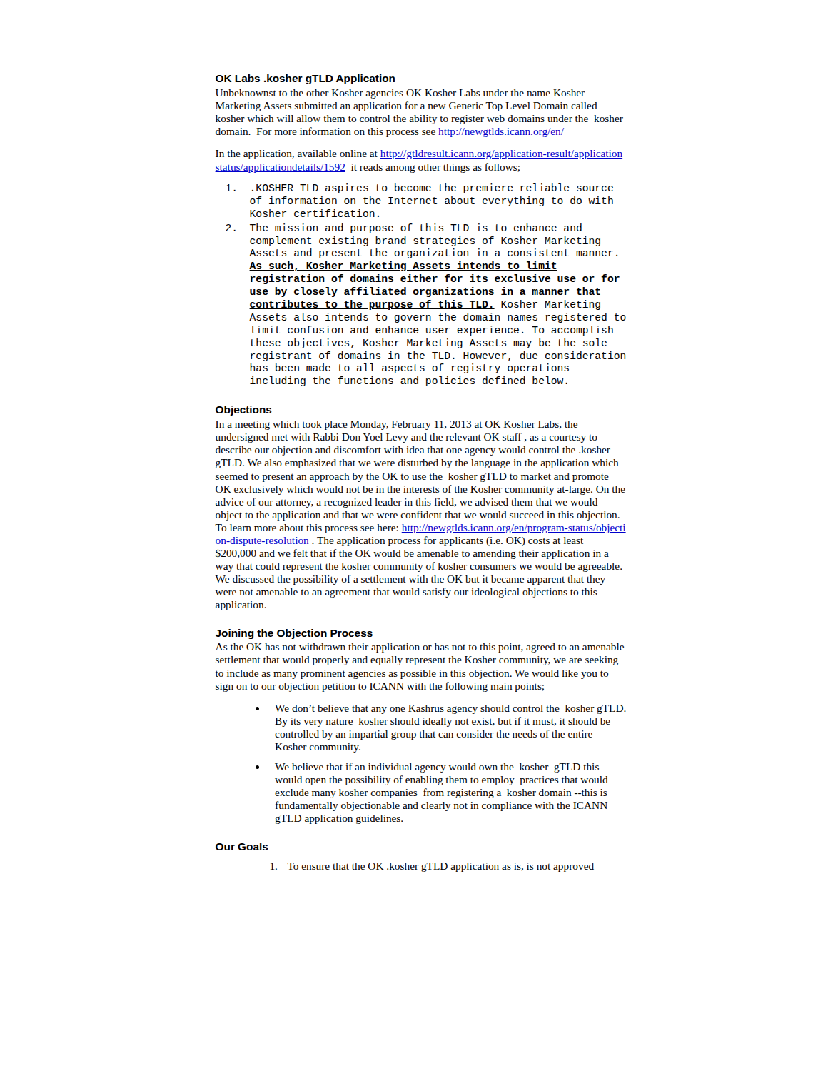OK Labs .kosher gTLD Application
Unbeknownst to the other Kosher agencies OK Kosher Labs under the name Kosher Marketing Assets submitted an application for a new Generic Top Level Domain called kosher which will allow them to control the ability to register web domains under the kosher domain. For more information on this process see http://newgtlds.icann.org/en/
In the application, available online at http://gtldresult.icann.org/application-result/applicationstatus/applicationdetails/1592 it reads among other things as follows;
.KOSHER TLD aspires to become the premiere reliable source of information on the Internet about everything to do with Kosher certification.
The mission and purpose of this TLD is to enhance and complement existing brand strategies of Kosher Marketing Assets and present the organization in a consistent manner. As such, Kosher Marketing Assets intends to limit registration of domains either for its exclusive use or for use by closely affiliated organizations in a manner that contributes to the purpose of this TLD. Kosher Marketing Assets also intends to govern the domain names registered to limit confusion and enhance user experience. To accomplish these objectives, Kosher Marketing Assets may be the sole registrant of domains in the TLD. However, due consideration has been made to all aspects of registry operations including the functions and policies defined below.
Objections
In a meeting which took place Monday, February 11, 2013 at OK Kosher Labs, the undersigned met with Rabbi Don Yoel Levy and the relevant OK staff , as a courtesy to describe our objection and discomfort with idea that one agency would control the .kosher gTLD. We also emphasized that we were disturbed by the language in the application which seemed to present an approach by the OK to use the kosher gTLD to market and promote OK exclusively which would not be in the interests of the Kosher community at-large. On the advice of our attorney, a recognized leader in this field, we advised them that we would object to the application and that we were confident that we would succeed in this objection. To learn more about this process see here: http://newgtlds.icann.org/en/program-status/objection-dispute-resolution . The application process for applicants (i.e. OK) costs at least $200,000 and we felt that if the OK would be amenable to amending their application in a way that could represent the kosher community of kosher consumers we would be agreeable. We discussed the possibility of a settlement with the OK but it became apparent that they were not amenable to an agreement that would satisfy our ideological objections to this application.
Joining the Objection Process
As the OK has not withdrawn their application or has not to this point, agreed to an amenable settlement that would properly and equally represent the Kosher community, we are seeking to include as many prominent agencies as possible in this objection. We would like you to sign on to our objection petition to ICANN with the following main points;
We don’t believe that any one Kashrus agency should control the kosher gTLD. By its very nature kosher should ideally not exist, but if it must, it should be controlled by an impartial group that can consider the needs of the entire Kosher community.
We believe that if an individual agency would own the kosher gTLD this would open the possibility of enabling them to employ practices that would exclude many kosher companies from registering a kosher domain --this is fundamentally objectionable and clearly not in compliance with the ICANN gTLD application guidelines.
Our Goals
To ensure that the OK .kosher gTLD application as is, is not approved